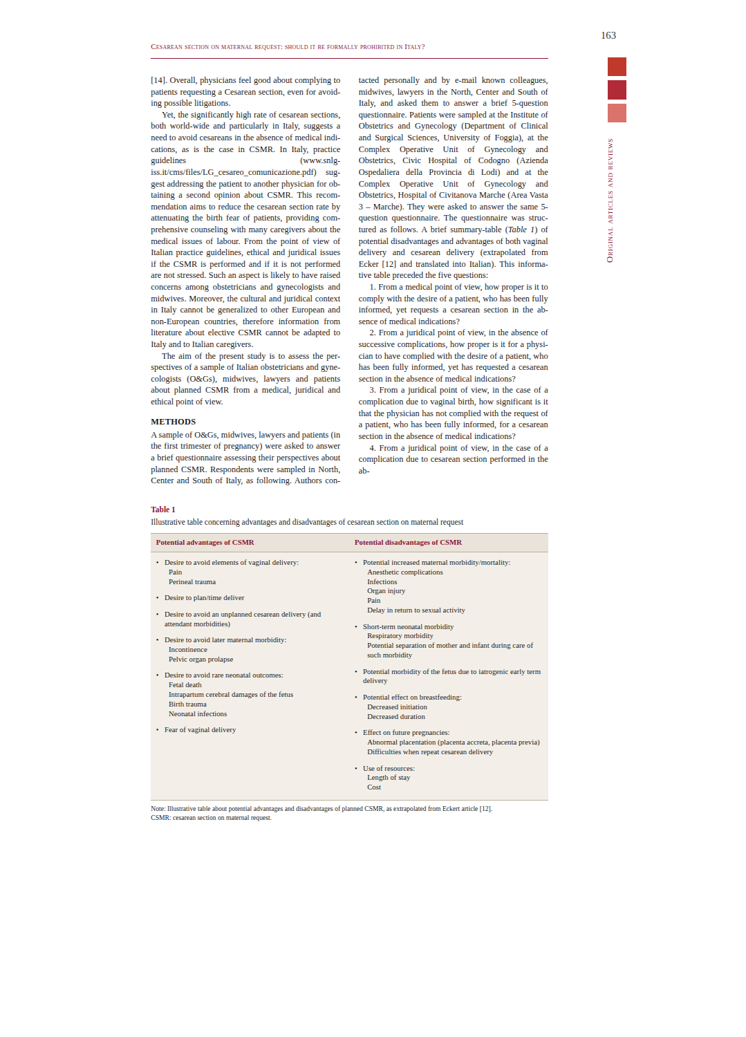163
Cesarean section on maternal request: should it be formally prohibited in Italy?
Original articles and reviews
[14]. Overall, physicians feel good about complying to patients requesting a Cesarean section, even for avoiding possible litigations.
Yet, the significantly high rate of cesarean sections, both world-wide and particularly in Italy, suggests a need to avoid cesareans in the absence of medical indications, as is the case in CSMR. In Italy, practice guidelines (www.snlg-iss.it/cms/files/LG_cesareo_comunicazione.pdf) suggest addressing the patient to another physician for obtaining a second opinion about CSMR. This recommendation aims to reduce the cesarean section rate by attenuating the birth fear of patients, providing comprehensive counseling with many caregivers about the medical issues of labour. From the point of view of Italian practice guidelines, ethical and juridical issues if the CSMR is performed and if it is not performed are not stressed. Such an aspect is likely to have raised concerns among obstetricians and gynecologists and midwives. Moreover, the cultural and juridical context in Italy cannot be generalized to other European and non-European countries, therefore information from literature about elective CSMR cannot be adapted to Italy and to Italian caregivers.
The aim of the present study is to assess the perspectives of a sample of Italian obstetricians and gynecologists (O&Gs), midwives, lawyers and patients about planned CSMR from a medical, juridical and ethical point of view.
METHODS
A sample of O&Gs, midwives, lawyers and patients (in the first trimester of pregnancy) were asked to answer a brief questionnaire assessing their perspectives about planned CSMR. Respondents were sampled in North, Center and South of Italy, as following. Authors contacted personally and by e-mail known colleagues, midwives, lawyers in the North, Center and South of Italy, and asked them to answer a brief 5-question questionnaire. Patients were sampled at the Institute of Obstetrics and Gynecology (Department of Clinical and Surgical Sciences, University of Foggia), at the Complex Operative Unit of Gynecology and Obstetrics, Civic Hospital of Codogno (Azienda Ospedaliera della Provincia di Lodi) and at the Complex Operative Unit of Gynecology and Obstetrics, Hospital of Civitanova Marche (Area Vasta 3 – Marche). They were asked to answer the same 5-question questionnaire. The questionnaire was structured as follows. A brief summary-table (Table 1) of potential disadvantages and advantages of both vaginal delivery and cesarean delivery (extrapolated from Ecker [12] and translated into Italian). This informative table preceded the five questions:
1. From a medical point of view, how proper is it to comply with the desire of a patient, who has been fully informed, yet requests a cesarean section in the absence of medical indications?
2. From a juridical point of view, in the absence of successive complications, how proper is it for a physician to have complied with the desire of a patient, who has been fully informed, yet has requested a cesarean section in the absence of medical indications?
3. From a juridical point of view, in the case of a complication due to vaginal birth, how significant is it that the physician has not complied with the request of a patient, who has been fully informed, for a cesarean section in the absence of medical indications?
4. From a juridical point of view, in the case of a complication due to cesarean section performed in the ab-
Table 1
Illustrative table concerning advantages and disadvantages of cesarean section on maternal request
| Potential advantages of CSMR | Potential disadvantages of CSMR |
| --- | --- |
| Desire to avoid elements of vaginal delivery: Pain Perineal trauma Desire to plan/time deliver Desire to avoid an unplanned cesarean delivery (and attendant morbidities) Desire to avoid later maternal morbidity: Incontinence Pelvic organ prolapse Desire to avoid rare neonatal outcomes: Fetal death Intrapartum cerebral damages of the fetus Birth trauma Neonatal infections Fear of vaginal delivery | Potential increased maternal morbidity/mortality: Anesthetic complications Infections Organ injury Pain Delay in return to sexual activity Short-term neonatal morbidity Respiratory morbidity Potential separation of mother and infant during care of such morbidity Potential morbidity of the fetus due to iatrogenic early term delivery Potential effect on breastfeeding: Decreased initiation Decreased duration Effect on future pregnancies: Abnormal placentation (placenta accreta, placenta previa) Difficulties when repeat cesarean delivery Use of resources: Length of stay Cost |
Note: Illustrative table about potential advantages and disadvantages of planned CSMR, as extrapolated from Eckert article [12].
CSMR: cesarean section on maternal request.